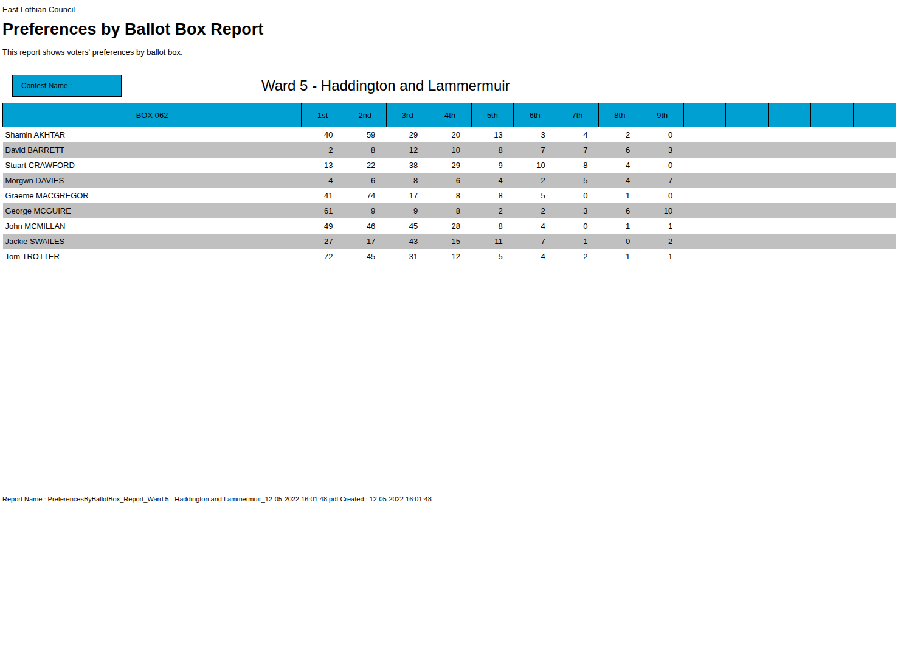East Lothian Council
Preferences by Ballot Box Report
This report shows voters' preferences by ballot box.
Contest Name :
Ward 5 - Haddington and Lammermuir
| BOX 062 | 1st | 2nd | 3rd | 4th | 5th | 6th | 7th | 8th | 9th | | | | | |
| --- | --- | --- | --- | --- | --- | --- | --- | --- | --- | --- | --- | --- | --- | --- |
| Shamin AKHTAR | 40 | 59 | 29 | 20 | 13 | 3 | 4 | 2 | 0 | | | | | |
| David BARRETT | 2 | 8 | 12 | 10 | 8 | 7 | 7 | 6 | 3 | | | | | |
| Stuart CRAWFORD | 13 | 22 | 38 | 29 | 9 | 10 | 8 | 4 | 0 | | | | | |
| Morgwn DAVIES | 4 | 6 | 8 | 6 | 4 | 2 | 5 | 4 | 7 | | | | | |
| Graeme MACGREGOR | 41 | 74 | 17 | 8 | 8 | 5 | 0 | 1 | 0 | | | | | |
| George MCGUIRE | 61 | 9 | 9 | 8 | 2 | 2 | 3 | 6 | 10 | | | | | |
| John MCMILLAN | 49 | 46 | 45 | 28 | 8 | 4 | 0 | 1 | 1 | | | | | |
| Jackie SWAILES | 27 | 17 | 43 | 15 | 11 | 7 | 1 | 0 | 2 | | | | | |
| Tom TROTTER | 72 | 45 | 31 | 12 | 5 | 4 | 2 | 1 | 1 | | | | | |
Report Name : PreferencesByBallotBox_Report_Ward 5 - Haddington and Lammermuir_12-05-2022 16:01:48.pdf Created : 12-05-2022 16:01:48